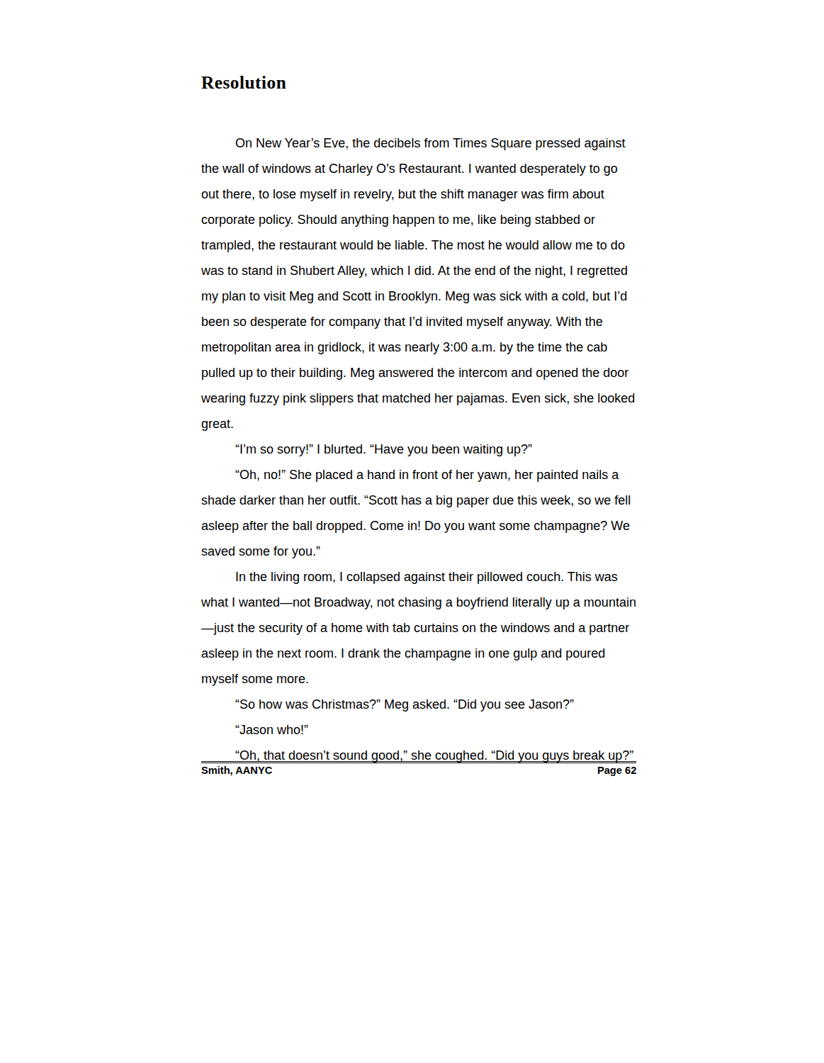Resolution
On New Year’s Eve, the decibels from Times Square pressed against the wall of windows at Charley O’s Restaurant. I wanted desperately to go out there, to lose myself in revelry, but the shift manager was firm about corporate policy. Should anything happen to me, like being stabbed or trampled, the restaurant would be liable. The most he would allow me to do was to stand in Shubert Alley, which I did. At the end of the night, I regretted my plan to visit Meg and Scott in Brooklyn. Meg was sick with a cold, but I’d been so desperate for company that I’d invited myself anyway. With the metropolitan area in gridlock, it was nearly 3:00 a.m. by the time the cab pulled up to their building. Meg answered the intercom and opened the door wearing fuzzy pink slippers that matched her pajamas. Even sick, she looked great.
“I’m so sorry!” I blurted. “Have you been waiting up?”
“Oh, no!” She placed a hand in front of her yawn, her painted nails a shade darker than her outfit. “Scott has a big paper due this week, so we fell asleep after the ball dropped. Come in! Do you want some champagne? We saved some for you.”
In the living room, I collapsed against their pillowed couch. This was what I wanted—not Broadway, not chasing a boyfriend literally up a mountain—just the security of a home with tab curtains on the windows and a partner asleep in the next room. I drank the champagne in one gulp and poured myself some more.
“So how was Christmas?” Meg asked. “Did you see Jason?”
“Jason who!”
“Oh, that doesn’t sound good,” she coughed. “Did you guys break up?”
Smith, AANYC Page 62